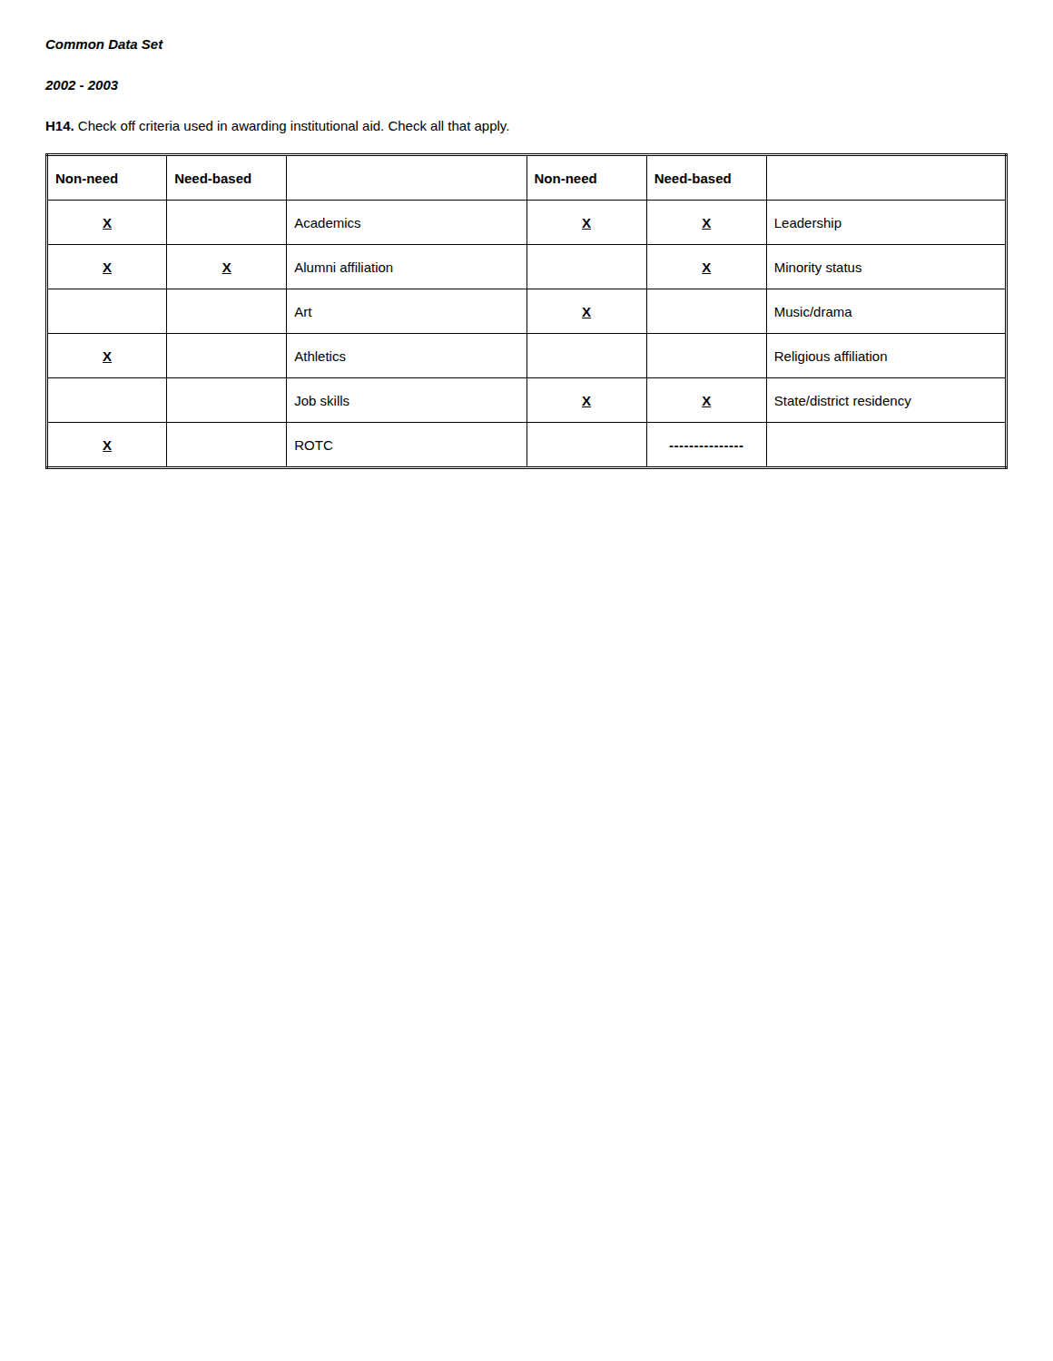Common Data Set
2002 - 2003
H14. Check off criteria used in awarding institutional aid. Check all that apply.
| Non-need | Need-based | | Non-need | Need-based | |
| --- | --- | --- | --- | --- | --- |
| X | | Academics | X | X | Leadership |
| X | X | Alumni affiliation | | X | Minority status |
| | | Art | X | | Music/drama |
| X | | Athletics | | | Religious affiliation |
| | | Job skills | X | X | State/district residency |
| X | | ROTC | | --------------- | |